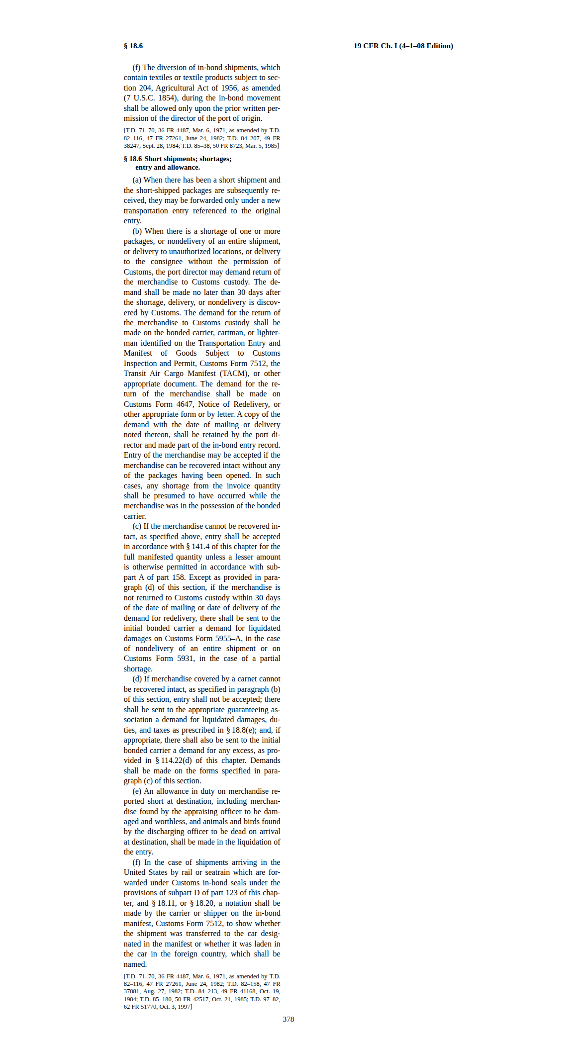§ 18.6 19 CFR Ch. I (4–1–08 Edition)
(f) The diversion of in-bond shipments, which contain textiles or textile products subject to section 204, Agricultural Act of 1956, as amended (7 U.S.C. 1854), during the in-bond movement shall be allowed only upon the prior written permission of the director of the port of origin.
[T.D. 71–70, 36 FR 4487, Mar. 6, 1971, as amended by T.D. 82–116, 47 FR 27261, June 24, 1982; T.D. 84–207, 49 FR 38247, Sept. 28, 1984; T.D. 85–38, 50 FR 8723, Mar. 5, 1985]
§ 18.6 Short shipments; shortages;entry and allowance.
(a) When there has been a short shipment and the short-shipped packages are subsequently received, they may be forwarded only under a new transportation entry referenced to the original entry.
(b) When there is a shortage of one or more packages, or nondelivery of an entire shipment, or delivery to unauthorized locations, or delivery to the consignee without the permission of Customs, the port director may demand return of the merchandise to Customs custody. The demand shall be made no later than 30 days after the shortage, delivery, or nondelivery is discovered by Customs. The demand for the return of the merchandise to Customs custody shall be made on the bonded carrier, cartman, or lighterman identified on the Transportation Entry and Manifest of Goods Subject to Customs Inspection and Permit, Customs Form 7512, the Transit Air Cargo Manifest (TACM), or other appropriate document. The demand for the return of the merchandise shall be made on Customs Form 4647, Notice of Redelivery, or other appropriate form or by letter. A copy of the demand with the date of mailing or delivery noted thereon, shall be retained by the port director and made part of the in-bond entry record. Entry of the merchandise may be accepted if the merchandise can be recovered intact without any of the packages having been opened. In such cases, any shortage from the invoice quantity shall be presumed to have occurred while the merchandise was in the possession of the bonded carrier.
(c) If the merchandise cannot be recovered intact, as specified above, entry shall be accepted in accordance with § 141.4 of this chapter for the full manifested quantity unless a lesser amount is otherwise permitted in accordance with subpart A of part 158. Except as provided in paragraph (d) of this section, if the merchandise is not returned to Customs custody within 30 days of the date of mailing or date of delivery of the demand for redelivery, there shall be sent to the initial bonded carrier a demand for liquidated damages on Customs Form 5955–A, in the case of nondelivery of an entire shipment or on Customs Form 5931, in the case of a partial shortage.
(d) If merchandise covered by a carnet cannot be recovered intact, as specified in paragraph (b) of this section, entry shall not be accepted; there shall be sent to the appropriate guaranteeing association a demand for liquidated damages, duties, and taxes as prescribed in § 18.8(e); and, if appropriate, there shall also be sent to the initial bonded carrier a demand for any excess, as provided in § 114.22(d) of this chapter. Demands shall be made on the forms specified in paragraph (c) of this section.
(e) An allowance in duty on merchandise reported short at destination, including merchandise found by the appraising officer to be damaged and worthless, and animals and birds found by the discharging officer to be dead on arrival at destination, shall be made in the liquidation of the entry.
(f) In the case of shipments arriving in the United States by rail or seatrain which are forwarded under Customs in-bond seals under the provisions of subpart D of part 123 of this chapter, and § 18.11, or § 18.20, a notation shall be made by the carrier or shipper on the in-bond manifest, Customs Form 7512, to show whether the shipment was transferred to the car designated in the manifest or whether it was laden in the car in the foreign country, which shall be named.
[T.D. 71–70, 36 FR 4487, Mar. 6, 1971, as amended by T.D. 82–116, 47 FR 27261, June 24, 1982; T.D. 82–158, 47 FR 37881, Aug. 27, 1982; T.D. 84–213, 49 FR 41168, Oct. 19, 1984; T.D. 85–180, 50 FR 42517, Oct. 21, 1985; T.D. 97–82, 62 FR 51770, Oct. 3, 1997]
378